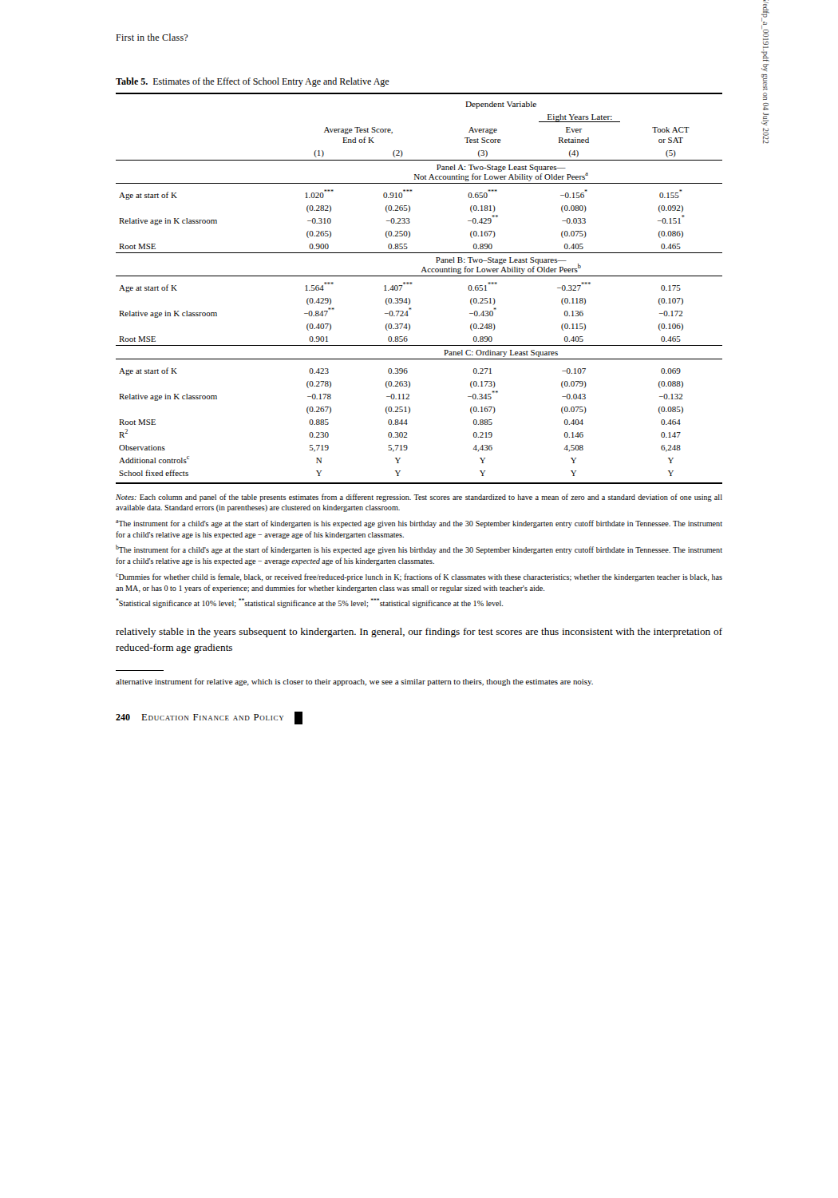First in the Class?
Downloaded from http://direct.mit.edu/edfp/article-pdf/11/3/225/1690725/edfp_a_00191.pdf by guest on 04 July 2022
Table 5. Estimates of the Effect of School Entry Age and Relative Age
| | Dependent Variable |
| | | Eight Years Later: |
| | Average Test Score, End of K | Average Test Score | Ever Retained | Took ACT or SAT |
| | (1) | (2) | (3) | (4) | (5) |
| | Panel A: Two-Stage Least Squares— Not Accounting for Lower Ability of Older Peers a |
| Age at start of K | 1.020 *** | 0.910 *** | 0.650 *** | −0.156 * | 0.155 * |
| | (0.282) | (0.265) | (0.181) | (0.080) | (0.092) |
| Relative age in K classroom | −0.310 | −0.233 | −0.429 ** | −0.033 | −0.151 * |
| | (0.265) | (0.250) | (0.167) | (0.075) | (0.086) |
| Root MSE | 0.900 | 0.855 | 0.890 | 0.405 | 0.465 |
| | Panel B: Two–Stage Least Squares— Accounting for Lower Ability of Older Peers b |
| Age at start of K | 1.564 *** | 1.407 *** | 0.651 *** | −0.327 *** | 0.175 |
| | (0.429) | (0.394) | (0.251) | (0.118) | (0.107) |
| Relative age in K classroom | −0.847 ** | −0.724 * | −0.430 * | 0.136 | −0.172 |
| | (0.407) | (0.374) | (0.248) | (0.115) | (0.106) |
| Root MSE | 0.901 | 0.856 | 0.890 | 0.405 | 0.465 |
| | Panel C: Ordinary Least Squares |
| Age at start of K | 0.423 | 0.396 | 0.271 | −0.107 | 0.069 |
| | (0.278) | (0.263) | (0.173) | (0.079) | (0.088) |
| Relative age in K classroom | −0.178 | −0.112 | −0.345 ** | −0.043 | −0.132 |
| | (0.267) | (0.251) | (0.167) | (0.075) | (0.085) |
| Root MSE | 0.885 | 0.844 | 0.885 | 0.404 | 0.464 |
| R 2 | 0.230 | 0.302 | 0.219 | 0.146 | 0.147 |
| Observations | 5,719 | 5,719 | 4,436 | 4,508 | 6,248 |
| Additional controls c | N | Y | Y | Y | Y |
| School fixed effects | Y | Y | Y | Y | Y |
Notes: Each column and panel of the table presents estimates from a different regression. Test scores are standardized to have a mean of zero and a standard deviation of one using all available data. Standard errors (in parentheses) are clustered on kindergarten classroom.
aThe instrument for a child's age at the start of kindergarten is his expected age given his birthday and the 30 September kindergarten entry cutoff birthdate in Tennessee. The instrument for a child's relative age is his expected age − average age of his kindergarten classmates.
bThe instrument for a child's age at the start of kindergarten is his expected age given his birthday and the 30 September kindergarten entry cutoff birthdate in Tennessee. The instrument for a child's relative age is his expected age − average expected age of his kindergarten classmates.
cDummies for whether child is female, black, or received free/reduced-price lunch in K; fractions of K classmates with these characteristics; whether the kindergarten teacher is black, has an MA, or has 0 to 1 years of experience; and dummies for whether kindergarten class was small or regular sized with teacher's aide.
*Statistical significance at 10% level; **statistical significance at the 5% level; ***statistical significance at the 1% level.
relatively stable in the years subsequent to kindergarten. In general, our findings for test scores are thus inconsistent with the interpretation of reduced-form age gradients
alternative instrument for relative age, which is closer to their approach, we see a similar pattern to theirs, though the estimates are noisy.
240 Education Finance and Policy